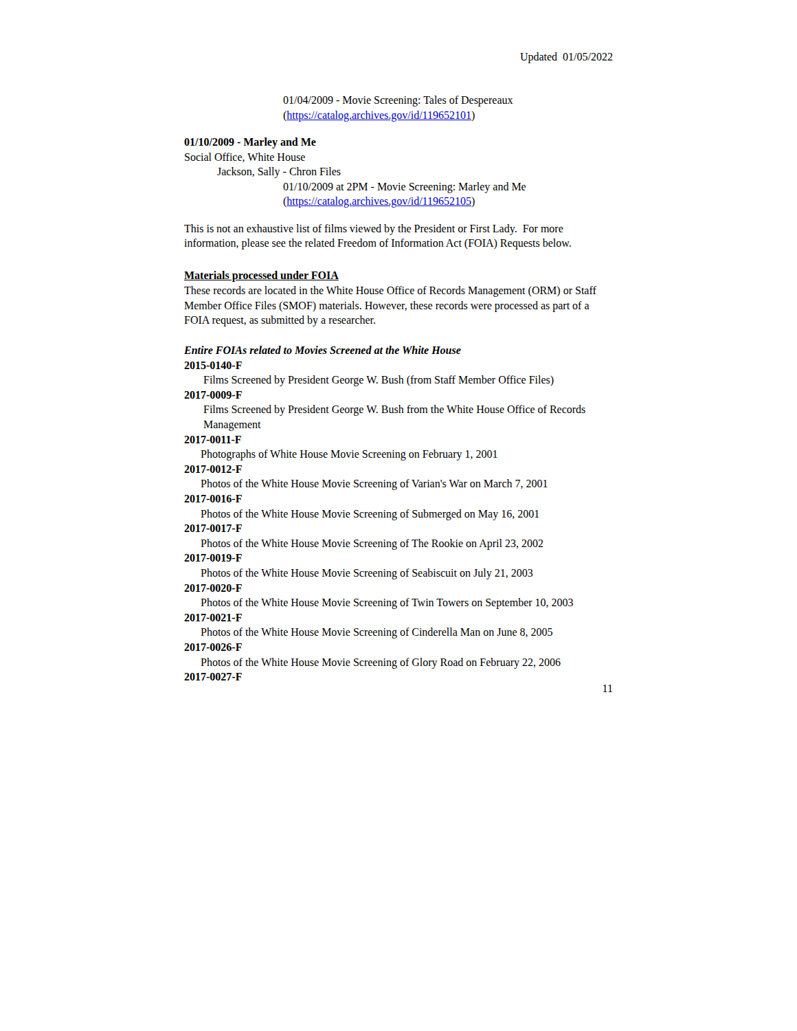Updated 01/05/2022
01/04/2009 - Movie Screening: Tales of Despereaux
(https://catalog.archives.gov/id/119652101)
01/10/2009 - Marley and Me
Social Office, White House
Jackson, Sally - Chron Files
01/10/2009 at 2PM - Movie Screening: Marley and Me
(https://catalog.archives.gov/id/119652105)
This is not an exhaustive list of films viewed by the President or First Lady. For more information, please see the related Freedom of Information Act (FOIA) Requests below.
Materials processed under FOIA
These records are located in the White House Office of Records Management (ORM) or Staff Member Office Files (SMOF) materials. However, these records were processed as part of a FOIA request, as submitted by a researcher.
Entire FOIAs related to Movies Screened at the White House
2015-0140-F
Films Screened by President George W. Bush (from Staff Member Office Files)
2017-0009-F
Films Screened by President George W. Bush from the White House Office of Records
Management
2017-0011-F
Photographs of White House Movie Screening on February 1, 2001
2017-0012-F
Photos of the White House Movie Screening of Varian's War on March 7, 2001
2017-0016-F
Photos of the White House Movie Screening of Submerged on May 16, 2001
2017-0017-F
Photos of the White House Movie Screening of The Rookie on April 23, 2002
2017-0019-F
Photos of the White House Movie Screening of Seabiscuit on July 21, 2003
2017-0020-F
Photos of the White House Movie Screening of Twin Towers on September 10, 2003
2017-0021-F
Photos of the White House Movie Screening of Cinderella Man on June 8, 2005
2017-0026-F
Photos of the White House Movie Screening of Glory Road on February 22, 2006
2017-0027-F
11